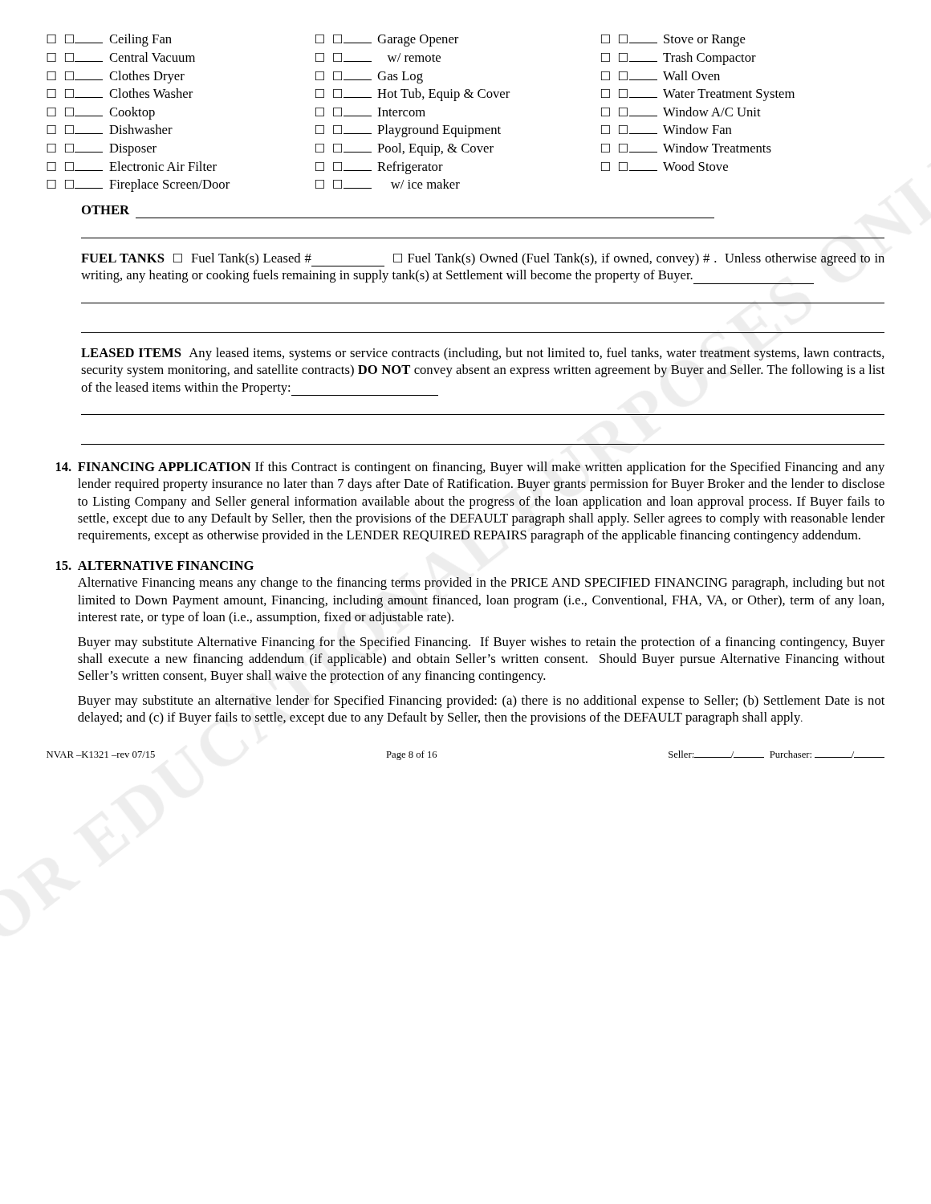FOR EDUCATIONAL PURPOSES ONLY
| ☐ ☐ Ceiling Fan | ☐ ☐ Garage Opener | ☐ ☐ Stove or Range |
| ☐ ☐ Central Vacuum | ☐ ☐ w/ remote | ☐ ☐ Trash Compactor |
| ☐ ☐ Clothes Dryer | ☐ ☐ Gas Log | ☐ ☐ Wall Oven |
| ☐ ☐ Clothes Washer | ☐ ☐ Hot Tub, Equip & Cover | ☐ ☐ Water Treatment System |
| ☐ ☐ Cooktop | ☐ ☐ Intercom | ☐ ☐ Window A/C Unit |
| ☐ ☐ Dishwasher | ☐ ☐ Playground Equipment | ☐ ☐ Window Fan |
| ☐ ☐ Disposer | ☐ ☐ Pool, Equip, & Cover | ☐ ☐ Window Treatments |
| ☐ ☐ Electronic Air Filter | ☐ ☐ Refrigerator | ☐ ☐ Wood Stove |
| ☐ ☐ Fireplace Screen/Door | ☐ ☐ w/ ice maker | |
OTHER
FUEL TANKS ☐ Fuel Tank(s) Leased # ☐ Fuel Tank(s) Owned (Fuel Tank(s), if owned, convey) # . Unless otherwise agreed to in writing, any heating or cooking fuels remaining in supply tank(s) at Settlement will become the property of Buyer.
LEASED ITEMS Any leased items, systems or service contracts (including, but not limited to, fuel tanks, water treatment systems, lawn contracts, security system monitoring, and satellite contracts) DO NOT convey absent an express written agreement by Buyer and Seller. The following is a list of the leased items within the Property:
14.
FINANCING APPLICATION If this Contract is contingent on financing, Buyer will make written application for the Specified Financing and any lender required property insurance no later than 7 days after Date of Ratification. Buyer grants permission for Buyer Broker and the lender to disclose to Listing Company and Seller general information available about the progress of the loan application and loan approval process. If Buyer fails to settle, except due to any Default by Seller, then the provisions of the DEFAULT paragraph shall apply. Seller agrees to comply with reasonable lender requirements, except as otherwise provided in the LENDER REQUIRED REPAIRS paragraph of the applicable financing contingency addendum.
15.
ALTERNATIVE FINANCING
Alternative Financing means any change to the financing terms provided in the PRICE AND SPECIFIED FINANCING paragraph, including but not limited to Down Payment amount, Financing, including amount financed, loan program (i.e., Conventional, FHA, VA, or Other), term of any loan, interest rate, or type of loan (i.e., assumption, fixed or adjustable rate).
Buyer may substitute Alternative Financing for the Specified Financing. If Buyer wishes to retain the protection of a financing contingency, Buyer shall execute a new financing addendum (if applicable) and obtain Seller’s written consent. Should Buyer pursue Alternative Financing without Seller’s written consent, Buyer shall waive the protection of any financing contingency.
Buyer may substitute an alternative lender for Specified Financing provided: (a) there is no additional expense to Seller; (b) Settlement Date is not delayed; and (c) if Buyer fails to settle, except due to any Default by Seller, then the provisions of the DEFAULT paragraph shall apply.
NVAR –K1321 –rev 07/15
Page 8 of 16
Seller: / Purchaser: /